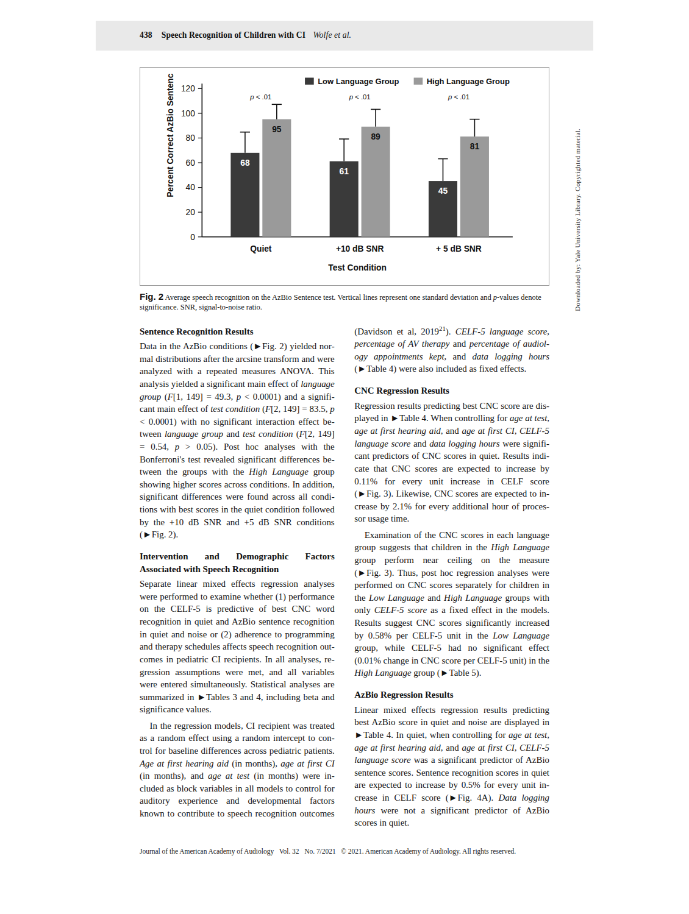438 Speech Recognition of Children with CI Wolfe et al.
Downloaded by: Yale University Library. Copyrighted material.
y = 330 - (value/120)*300 => 0:330, 20:280, 40:230, 60:180, 80:130, 100:80, 120:30 0 20 40 60 80 100 120 Percent Correct AzBio Sentences Low Language Group High Language Group 68 95 p < .01 61 89 p < .01 45 81 p < .01 Quiet +10 dB SNR + 5 dB SNR Test Condition
Fig. 2 Average speech recognition on the AzBio Sentence test. Vertical lines represent one standard deviation and p-values denote significance. SNR, signal-to-noise ratio.
Sentence Recognition Results
Data in the AzBio conditions (►Fig. 2) yielded normal distributions after the arcsine transform and were analyzed with a repeated measures ANOVA. This analysis yielded a significant main effect of language group (F[1, 149] = 49.3, p < 0.0001) and a significant main effect of test condition (F[2, 149] = 83.5, p < 0.0001) with no significant interaction effect between language group and test condition (F[2, 149] = 0.54, p > 0.05). Post hoc analyses with the Bonferroni's test revealed significant differences between the groups with the High Language group showing higher scores across conditions. In addition, significant differences were found across all conditions with best scores in the quiet condition followed by the +10 dB SNR and +5 dB SNR conditions (►Fig. 2).
Intervention and Demographic Factors Associated with Speech Recognition
Separate linear mixed effects regression analyses were performed to examine whether (1) performance on the CELF-5 is predictive of best CNC word recognition in quiet and AzBio sentence recognition in quiet and noise or (2) adherence to programming and therapy schedules affects speech recognition outcomes in pediatric CI recipients. In all analyses, regression assumptions were met, and all variables were entered simultaneously. Statistical analyses are summarized in ►Tables 3 and 4, including beta and significance values.
In the regression models, CI recipient was treated as a random effect using a random intercept to control for baseline differences across pediatric patients. Age at first hearing aid (in months), age at first CI (in months), and age at test (in months) were included as block variables in all models to control for auditory experience and developmental factors known to contribute to speech recognition outcomes (Davidson et al, 201921). CELF-5 language score, percentage of AV therapy and percentage of audiology appointments kept, and data logging hours (►Table 4) were also included as fixed effects.
CNC Regression Results
Regression results predicting best CNC score are displayed in ►Table 4. When controlling for age at test, age at first hearing aid, and age at first CI, CELF-5 language score and data logging hours were significant predictors of CNC scores in quiet. Results indicate that CNC scores are expected to increase by 0.11% for every unit increase in CELF score (►Fig. 3). Likewise, CNC scores are expected to increase by 2.1% for every additional hour of processor usage time.
Examination of the CNC scores in each language group suggests that children in the High Language group perform near ceiling on the measure (►Fig. 3). Thus, post hoc regression analyses were performed on CNC scores separately for children in the Low Language and High Language groups with only CELF-5 score as a fixed effect in the models. Results suggest CNC scores significantly increased by 0.58% per CELF-5 unit in the Low Language group, while CELF-5 had no significant effect (0.01% change in CNC score per CELF-5 unit) in the High Language group (►Table 5).
AzBio Regression Results
Linear mixed effects regression results predicting best AzBio score in quiet and noise are displayed in ►Table 4. In quiet, when controlling for age at test, age at first hearing aid, and age at first CI, CELF-5 language score was a significant predictor of AzBio sentence scores. Sentence recognition scores in quiet are expected to increase by 0.5% for every unit increase in CELF score (►Fig. 4A). Data logging hours were not a significant predictor of AzBio scores in quiet.
Journal of the American Academy of Audiology Vol. 32 No. 7/2021 © 2021. American Academy of Audiology. All rights reserved.